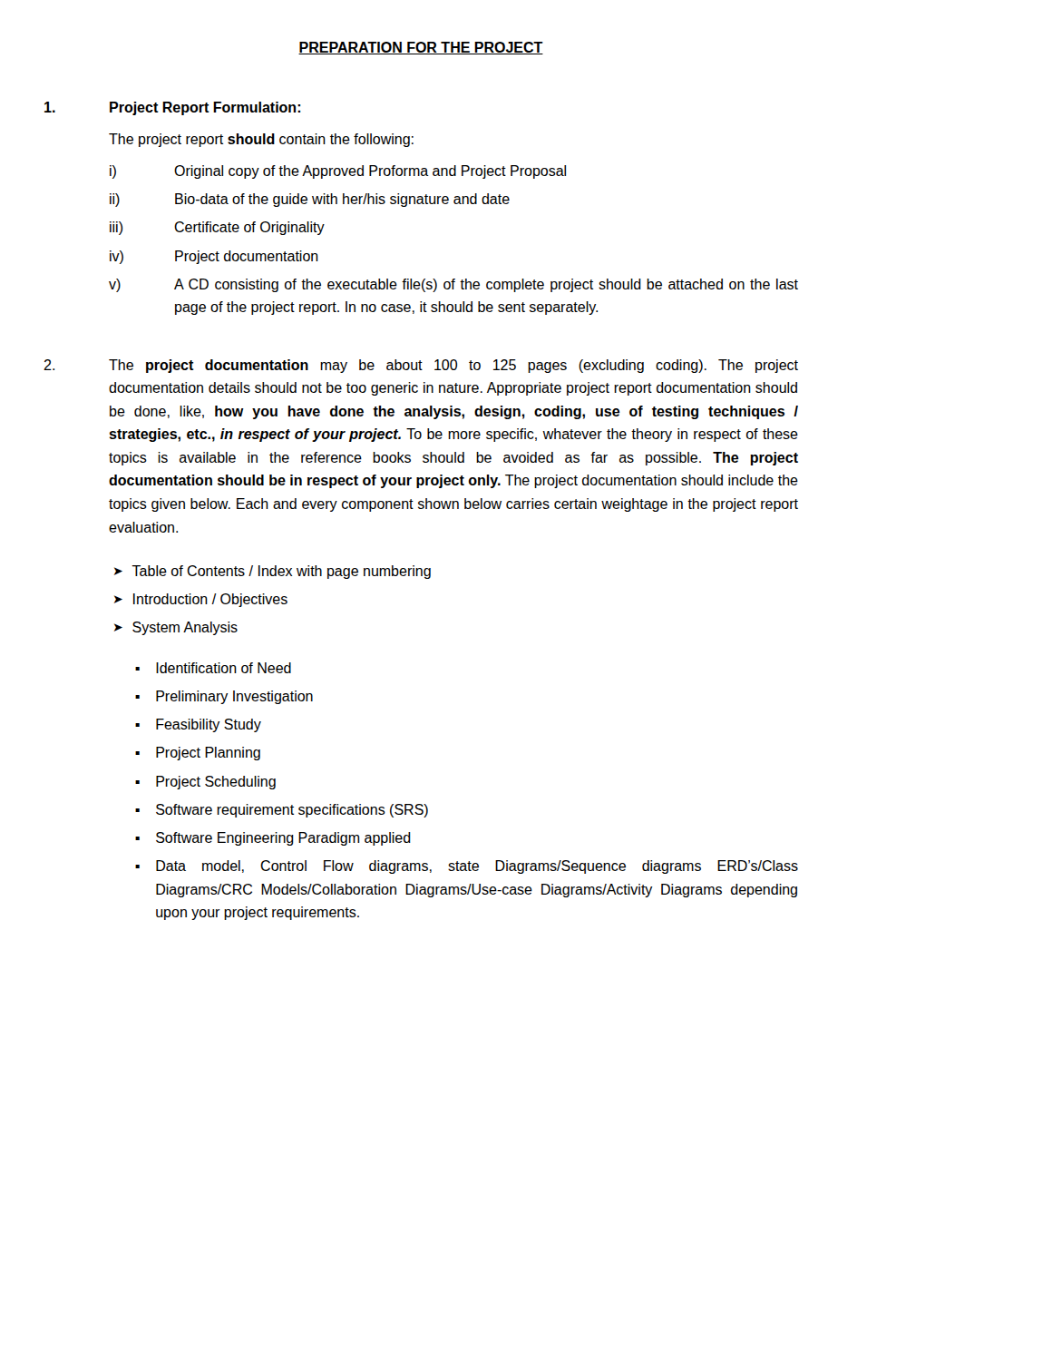PREPARATION FOR THE PROJECT
1.
Project Report Formulation:
The project report should contain the following:
i) Original copy of the Approved Proforma and Project Proposal
ii) Bio-data of the guide with her/his signature and date
iii) Certificate of Originality
iv) Project documentation
v) A CD consisting of the executable file(s) of the complete project should be attached on the last page of the project report. In no case, it should be sent separately.
2.
The project documentation may be about 100 to 125 pages (excluding coding). The project documentation details should not be too generic in nature. Appropriate project report documentation should be done, like, how you have done the analysis, design, coding, use of testing techniques / strategies, etc., in respect of your project. To be more specific, whatever the theory in respect of these topics is available in the reference books should be avoided as far as possible. The project documentation should be in respect of your project only. The project documentation should include the topics given below. Each and every component shown below carries certain weightage in the project report evaluation.
Table of Contents / Index with page numbering
Introduction / Objectives
System Analysis
Identification of Need
Preliminary Investigation
Feasibility Study
Project Planning
Project Scheduling
Software requirement specifications (SRS)
Software Engineering Paradigm applied
Data model, Control Flow diagrams, state Diagrams/Sequence diagrams ERD’s/Class Diagrams/CRC Models/Collaboration Diagrams/Use-case Diagrams/Activity Diagrams depending upon your project requirements.